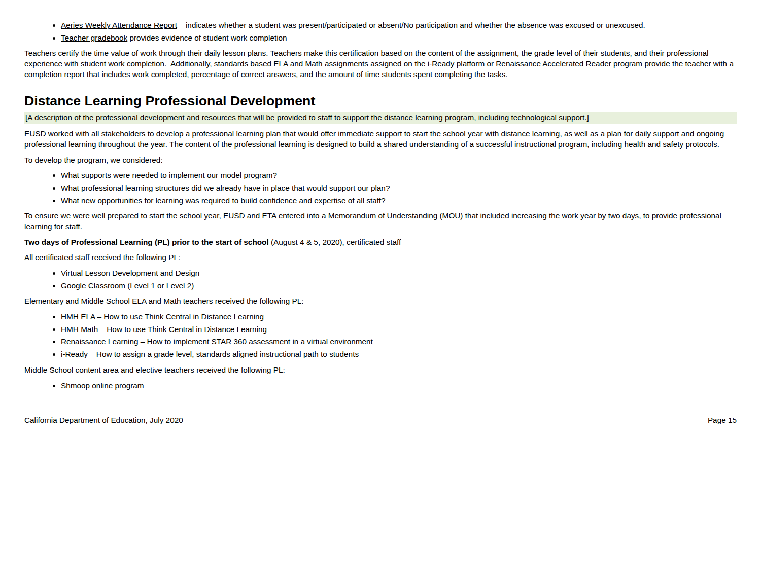Aeries Weekly Attendance Report – indicates whether a student was present/participated or absent/No participation and whether the absence was excused or unexcused.
Teacher gradebook provides evidence of student work completion
Teachers certify the time value of work through their daily lesson plans. Teachers make this certification based on the content of the assignment, the grade level of their students, and their professional experience with student work completion. Additionally, standards based ELA and Math assignments assigned on the i-Ready platform or Renaissance Accelerated Reader program provide the teacher with a completion report that includes work completed, percentage of correct answers, and the amount of time students spent completing the tasks.
Distance Learning Professional Development
[A description of the professional development and resources that will be provided to staff to support the distance learning program, including technological support.]
EUSD worked with all stakeholders to develop a professional learning plan that would offer immediate support to start the school year with distance learning, as well as a plan for daily support and ongoing professional learning throughout the year. The content of the professional learning is designed to build a shared understanding of a successful instructional program, including health and safety protocols.
To develop the program, we considered:
What supports were needed to implement our model program?
What professional learning structures did we already have in place that would support our plan?
What new opportunities for learning was required to build confidence and expertise of all staff?
To ensure we were well prepared to start the school year, EUSD and ETA entered into a Memorandum of Understanding (MOU) that included increasing the work year by two days, to provide professional learning for staff.
Two days of Professional Learning (PL) prior to the start of school (August 4 & 5, 2020), certificated staff
All certificated staff received the following PL:
Virtual Lesson Development and Design
Google Classroom (Level 1 or Level 2)
Elementary and Middle School ELA and Math teachers received the following PL:
HMH ELA – How to use Think Central in Distance Learning
HMH Math – How to use Think Central in Distance Learning
Renaissance Learning – How to implement STAR 360 assessment in a virtual environment
i-Ready – How to assign a grade level, standards aligned instructional path to students
Middle School content area and elective teachers received the following PL:
Shmoop online program
California Department of Education, July 2020 Page 15